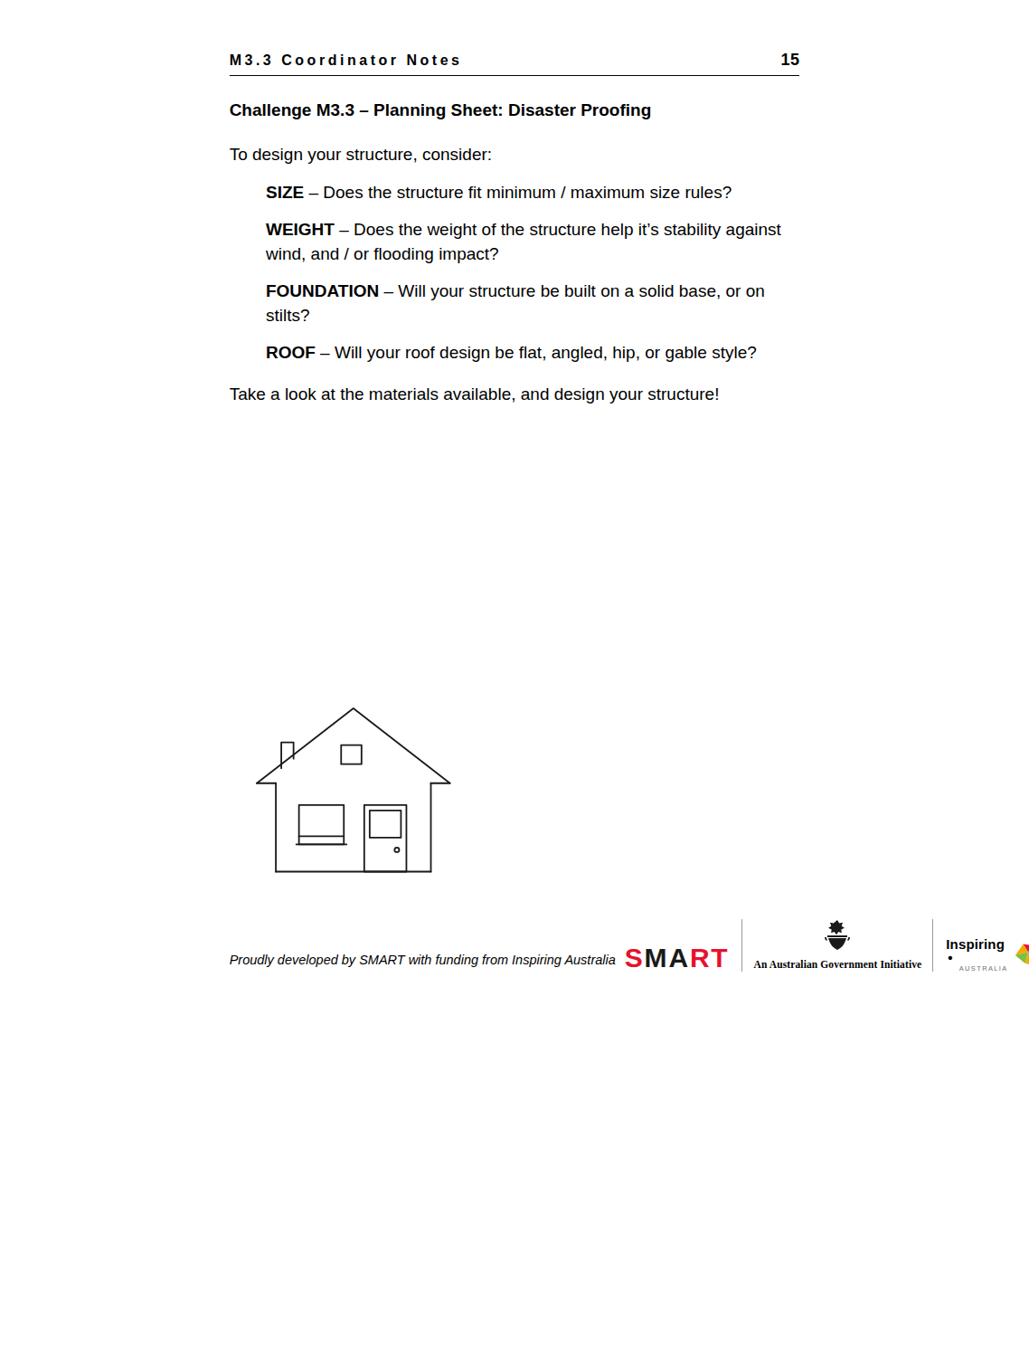M3.3 Coordinator Notes
15
Challenge M3.3 – Planning Sheet: Disaster Proofing
To design your structure, consider:
SIZE – Does the structure fit minimum / maximum size rules?
WEIGHT – Does the weight of the structure help it’s stability against wind, and / or flooding impact?
FOUNDATION – Will your structure be built on a solid base, or on stilts?
ROOF – Will your roof design be flat, angled, hip, or gable style?
Take a look at the materials available, and design your structure!
Proudly developed by SMART with funding from Inspiring Australia
SMART
An Australian Government Initiative
Inspiring • AUSTRALIA